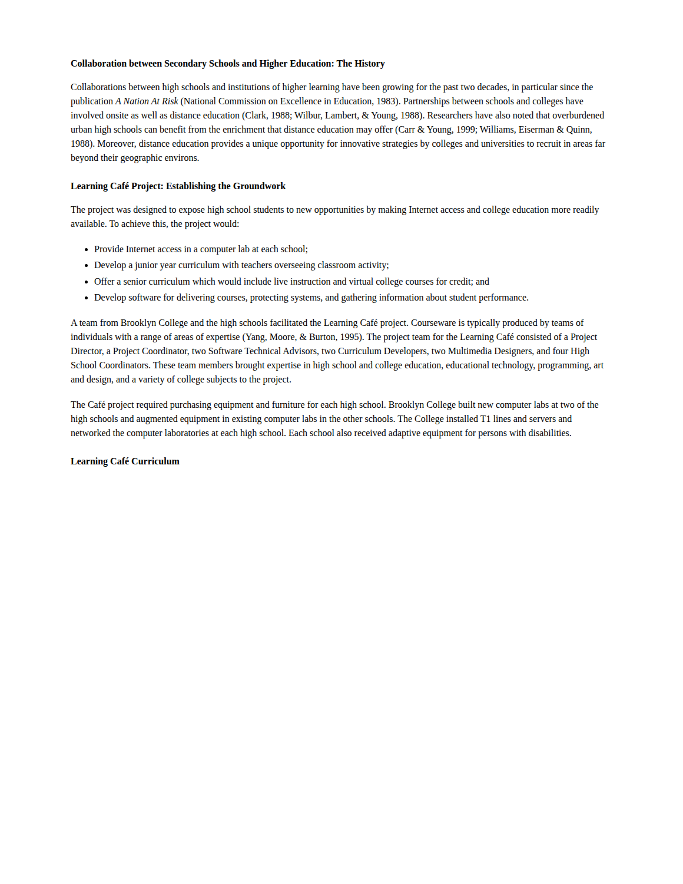Collaboration between Secondary Schools and Higher Education: The History
Collaborations between high schools and institutions of higher learning have been growing for the past two decades, in particular since the publication A Nation At Risk (National Commission on Excellence in Education, 1983). Partnerships between schools and colleges have involved onsite as well as distance education (Clark, 1988; Wilbur, Lambert, & Young, 1988). Researchers have also noted that overburdened urban high schools can benefit from the enrichment that distance education may offer (Carr & Young, 1999; Williams, Eiserman & Quinn, 1988). Moreover, distance education provides a unique opportunity for innovative strategies by colleges and universities to recruit in areas far beyond their geographic environs.
Learning Café Project: Establishing the Groundwork
The project was designed to expose high school students to new opportunities by making Internet access and college education more readily available. To achieve this, the project would:
Provide Internet access in a computer lab at each school;
Develop a junior year curriculum with teachers overseeing classroom activity;
Offer a senior curriculum which would include live instruction and virtual college courses for credit; and
Develop software for delivering courses, protecting systems, and gathering information about student performance.
A team from Brooklyn College and the high schools facilitated the Learning Café project. Courseware is typically produced by teams of individuals with a range of areas of expertise (Yang, Moore, & Burton, 1995). The project team for the Learning Café consisted of a Project Director, a Project Coordinator, two Software Technical Advisors, two Curriculum Developers, two Multimedia Designers, and four High School Coordinators. These team members brought expertise in high school and college education, educational technology, programming, art and design, and a variety of college subjects to the project.
The Café project required purchasing equipment and furniture for each high school. Brooklyn College built new computer labs at two of the high schools and augmented equipment in existing computer labs in the other schools. The College installed T1 lines and servers and networked the computer laboratories at each high school. Each school also received adaptive equipment for persons with disabilities.
Learning Café Curriculum